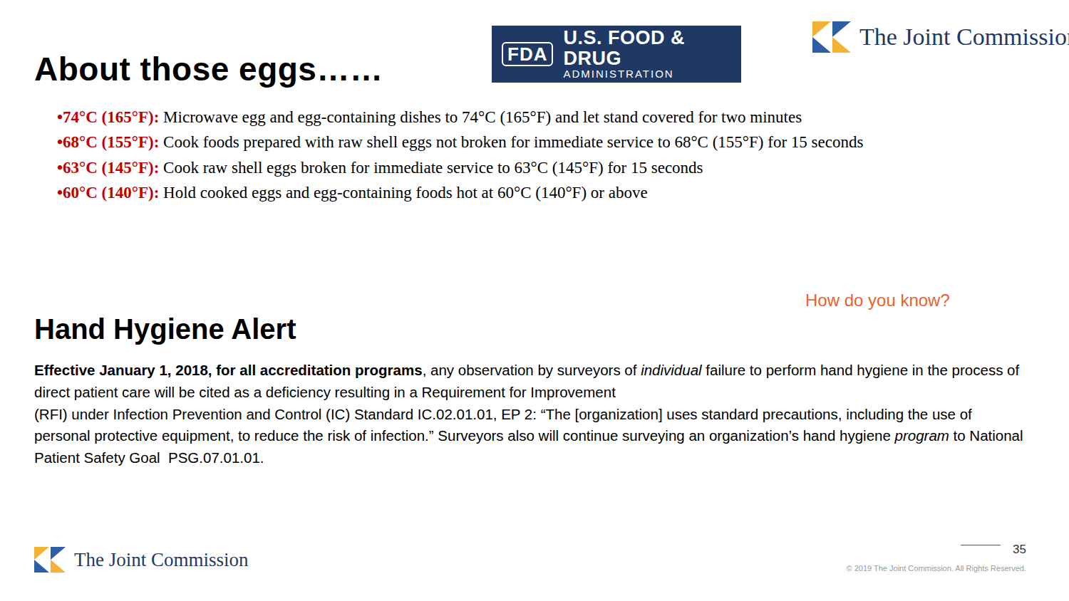FDA U.S. FOOD & DRUG
ADMINISTRATION
The Joint Commission
About those eggs……
•74°C (165°F): Microwave egg and egg-containing dishes to 74°C (165°F) and let stand covered for two minutes
•68°C (155°F): Cook foods prepared with raw shell eggs not broken for immediate service to 68°C (155°F) for 15 seconds
•63°C (145°F): Cook raw shell eggs broken for immediate service to 63°C (145°F) for 15 seconds
•60°C (140°F): Hold cooked eggs and egg-containing foods hot at 60°C (140°F) or above
How do you know?
Hand Hygiene Alert
Effective January 1, 2018, for all accreditation programs, any observation by surveyors of individual failure to perform hand hygiene in the process of direct patient care will be cited as a deficiency resulting in a Requirement for Improvement
(RFI) under Infection Prevention and Control (IC) Standard IC.02.01.01, EP 2: “The [organization] uses standard precautions, including the use of personal protective equipment, to reduce the risk of infection.” Surveyors also will continue surveying an organization’s hand hygiene program to National Patient Safety Goal PSG.07.01.01.
The Joint Commission
35
© 2019 The Joint Commission. All Rights Reserved.